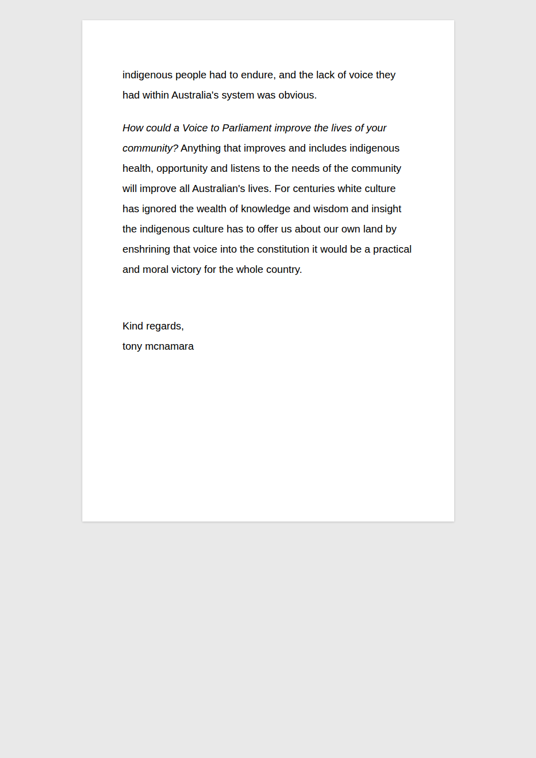indigenous people had to endure, and the lack of voice they had within Australia's system was obvious.
How could a Voice to Parliament improve the lives of your community? Anything that improves and includes indigenous health, opportunity and listens to the needs of the community will improve all Australian's lives. For centuries white culture has ignored the wealth of knowledge and wisdom and insight the indigenous culture has to offer us about our own land by enshrining that voice into the constitution it would be a practical and moral victory for the whole country.
Kind regards, tony mcnamara